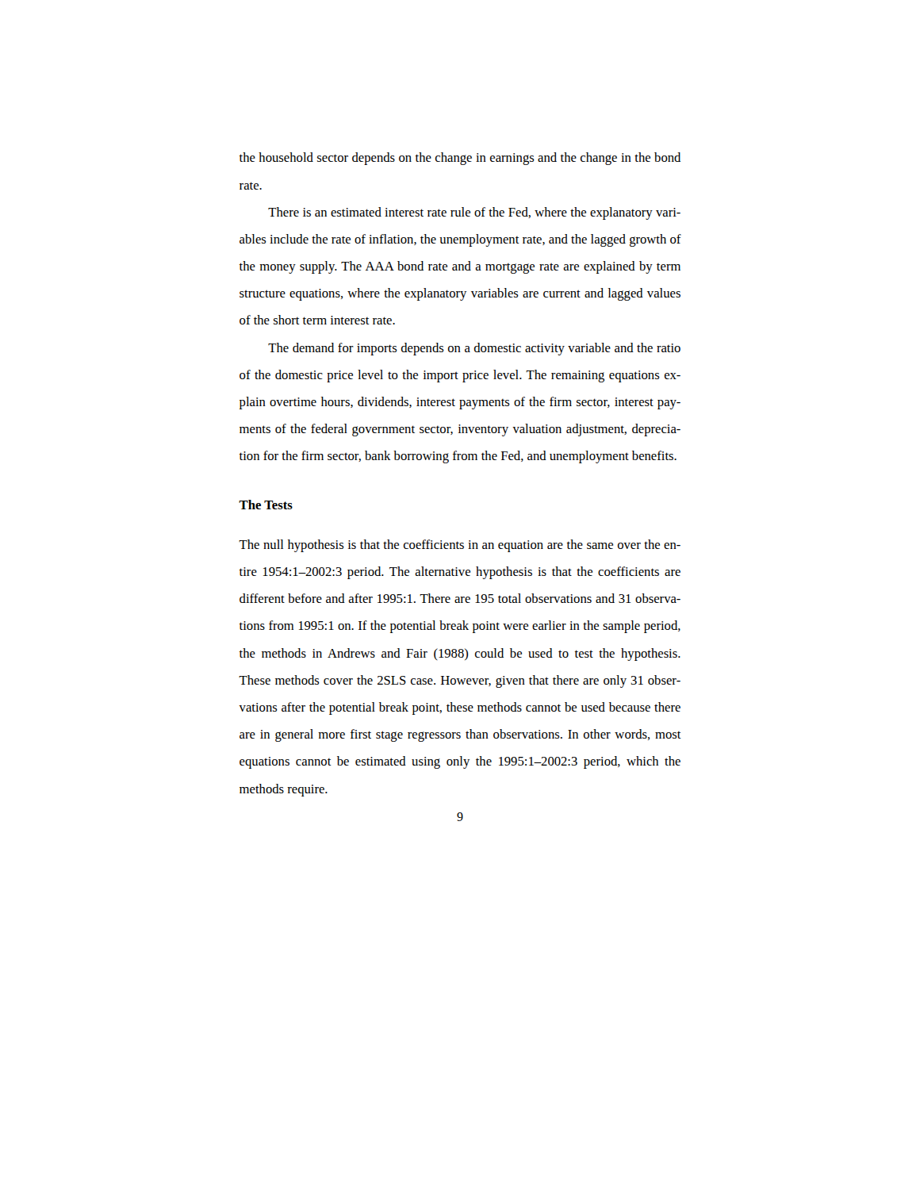the household sector depends on the change in earnings and the change in the bond rate.
There is an estimated interest rate rule of the Fed, where the explanatory variables include the rate of inflation, the unemployment rate, and the lagged growth of the money supply. The AAA bond rate and a mortgage rate are explained by term structure equations, where the explanatory variables are current and lagged values of the short term interest rate.
The demand for imports depends on a domestic activity variable and the ratio of the domestic price level to the import price level. The remaining equations explain overtime hours, dividends, interest payments of the firm sector, interest payments of the federal government sector, inventory valuation adjustment, depreciation for the firm sector, bank borrowing from the Fed, and unemployment benefits.
The Tests
The null hypothesis is that the coefficients in an equation are the same over the entire 1954:1–2002:3 period. The alternative hypothesis is that the coefficients are different before and after 1995:1. There are 195 total observations and 31 observations from 1995:1 on. If the potential break point were earlier in the sample period, the methods in Andrews and Fair (1988) could be used to test the hypothesis. These methods cover the 2SLS case. However, given that there are only 31 observations after the potential break point, these methods cannot be used because there are in general more first stage regressors than observations. In other words, most equations cannot be estimated using only the 1995:1–2002:3 period, which the methods require.
9